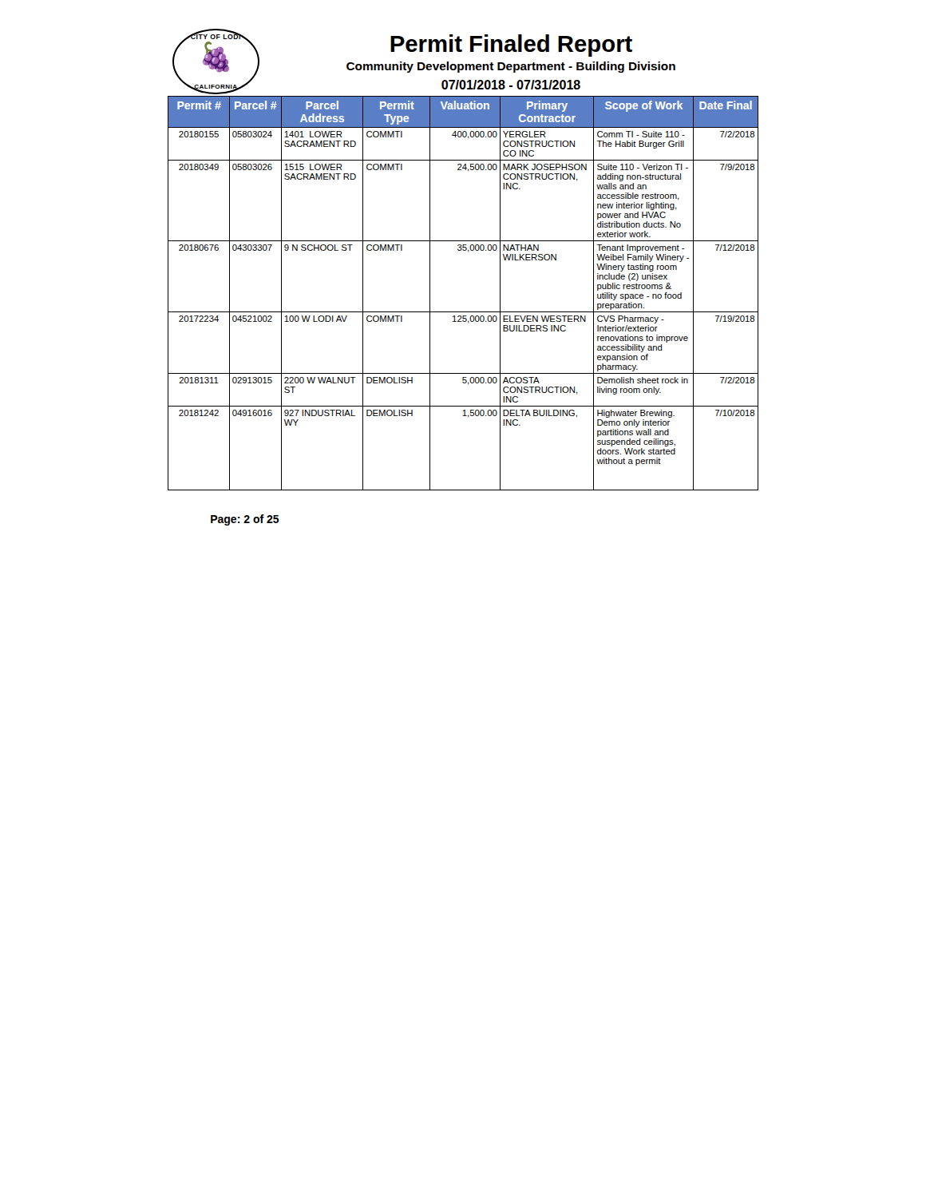CITY OF LODI
🍇
CALIFORNIA
Permit Finaled Report
Community Development Department - Building Division
07/01/2018 - 07/31/2018
| Permit # | Parcel # | Parcel Address | Permit Type | Valuation | Primary Contractor | Scope of Work | Date Final |
| --- | --- | --- | --- | --- | --- | --- | --- |
| 20180155 | 05803024 | 1401 LOWER SACRAMENT RD | COMMTI | 400,000.00 | YERGLER CONSTRUCTION CO INC | Comm TI - Suite 110 - The Habit Burger Grill | 7/2/2018 |
| 20180349 | 05803026 | 1515 LOWER SACRAMENT RD | COMMTI | 24,500.00 | MARK JOSEPHSON CONSTRUCTION, INC. | Suite 110 - Verizon TI - adding non-structural walls and an accessible restroom, new interior lighting, power and HVAC distribution ducts. No exterior work. | 7/9/2018 |
| 20180676 | 04303307 | 9 N SCHOOL ST | COMMTI | 35,000.00 | NATHAN WILKERSON | Tenant Improvement - Weibel Family Winery - Winery tasting room include (2) unisex public restrooms & utility space - no food preparation. | 7/12/2018 |
| 20172234 | 04521002 | 100 W LODI AV | COMMTI | 125,000.00 | ELEVEN WESTERN BUILDERS INC | CVS Pharmacy - Interior/exterior renovations to improve accessibility and expansion of pharmacy. | 7/19/2018 |
| 20181311 | 02913015 | 2200 W WALNUT ST | DEMOLISH | 5,000.00 | ACOSTA CONSTRUCTION, INC | Demolish sheet rock in living room only. | 7/2/2018 |
| 20181242 | 04916016 | 927 INDUSTRIAL WY | DEMOLISH | 1,500.00 | DELTA BUILDING, INC. | Highwater Brewing. Demo only interior partitions wall and suspended ceilings, doors. Work started without a permit | 7/10/2018 |
Page: 2 of 25